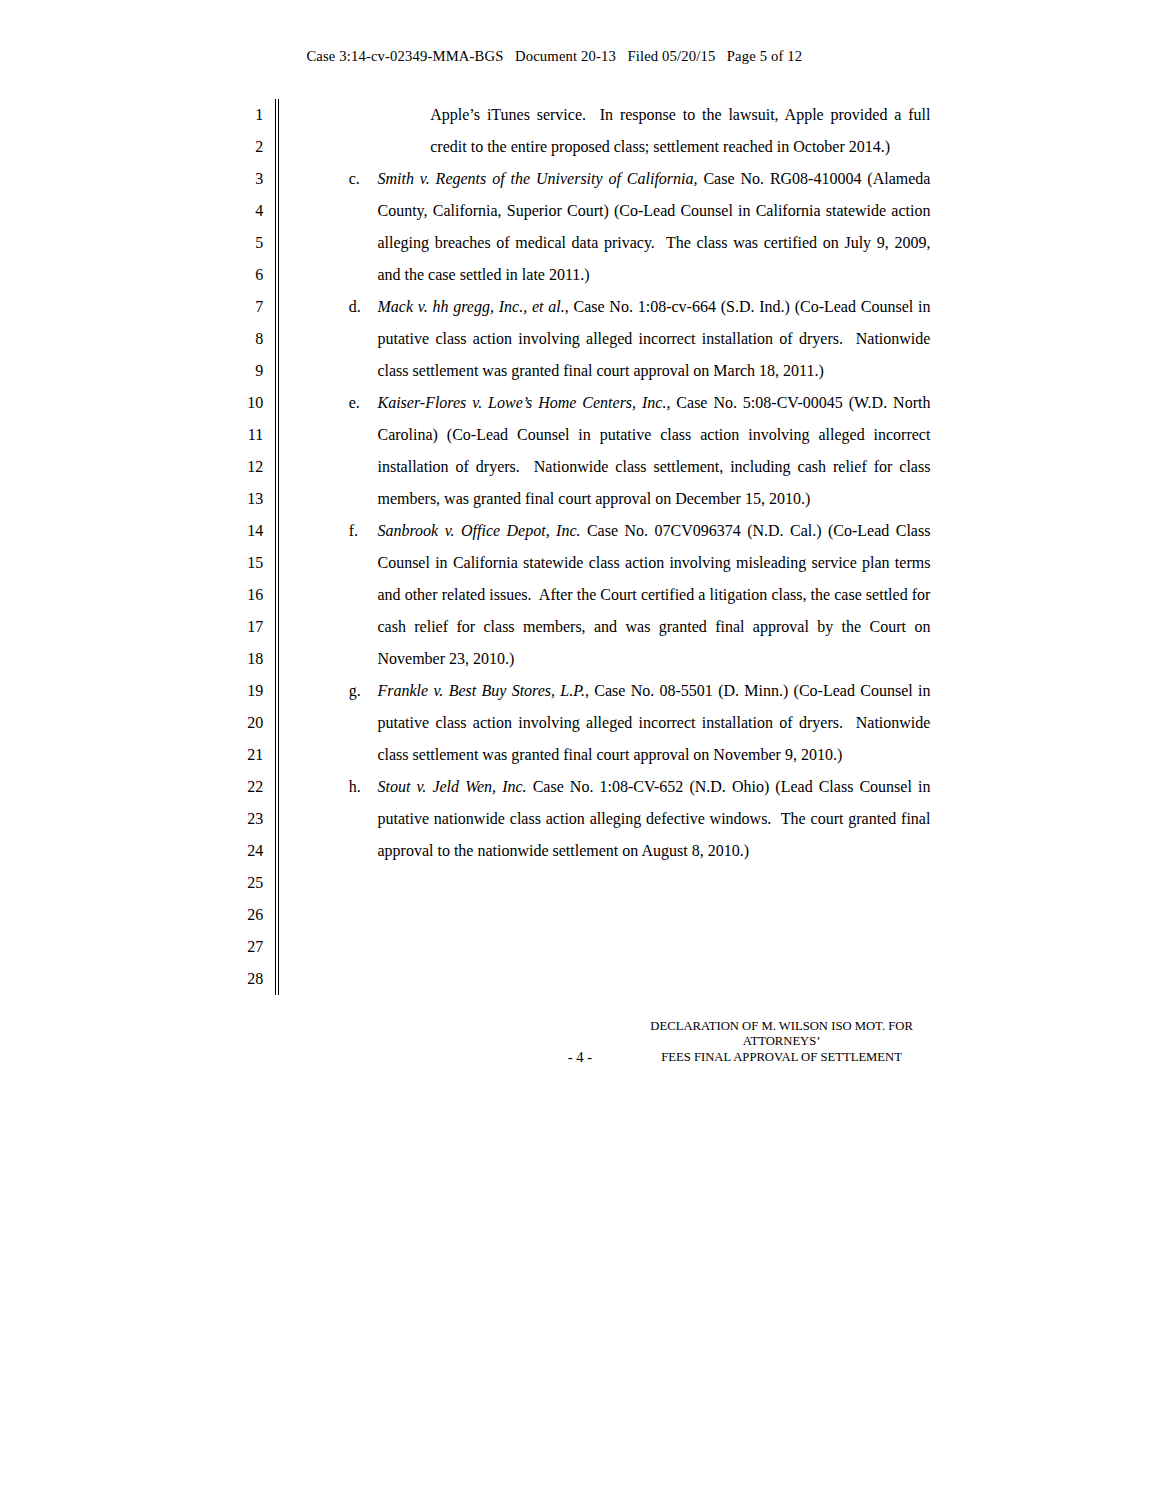Case 3:14-cv-02349-MMA-BGS Document 20-13 Filed 05/20/15 Page 5 of 12
1
2
3
4
5
6
7
8
9
10
11
12
13
14
15
16
17
18
19
20
21
22
23
24
25
26
27
28
Apple’s iTunes service. In response to the lawsuit, Apple provided a full credit to the entire proposed class; settlement reached in October 2014.)
c.
Smith v. Regents of the University of California, Case No. RG08-410004 (Alameda County, California, Superior Court) (Co-Lead Counsel in California statewide action alleging breaches of medical data privacy. The class was certified on July 9, 2009, and the case settled in late 2011.)
d.
Mack v. hh gregg, Inc., et al., Case No. 1:08-cv-664 (S.D. Ind.) (Co-Lead Counsel in putative class action involving alleged incorrect installation of dryers. Nationwide class settlement was granted final court approval on March 18, 2011.)
e.
Kaiser-Flores v. Lowe’s Home Centers, Inc., Case No. 5:08-CV-00045 (W.D. North Carolina) (Co-Lead Counsel in putative class action involving alleged incorrect installation of dryers. Nationwide class settlement, including cash relief for class members, was granted final court approval on December 15, 2010.)
f.
Sanbrook v. Office Depot, Inc. Case No. 07CV096374 (N.D. Cal.) (Co-Lead Class Counsel in California statewide class action involving misleading service plan terms and other related issues. After the Court certified a litigation class, the case settled for cash relief for class members, and was granted final approval by the Court on November 23, 2010.)
g.
Frankle v. Best Buy Stores, L.P., Case No. 08-5501 (D. Minn.) (Co-Lead Counsel in putative class action involving alleged incorrect installation of dryers. Nationwide class settlement was granted final court approval on November 9, 2010.)
h.
Stout v. Jeld Wen, Inc. Case No. 1:08-CV-652 (N.D. Ohio) (Lead Class Counsel in putative nationwide class action alleging defective windows. The court granted final approval to the nationwide settlement on August 8, 2010.)
- 4 -
Declaration of M. Wilson ISO Mot. for Attorneys’
Fees Final Approval of Settlement